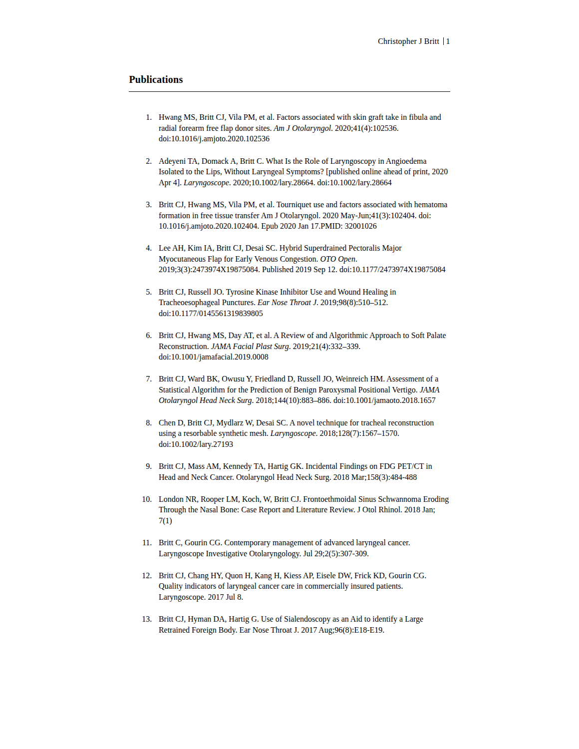Christopher J Britt 1
Publications
Hwang MS, Britt CJ, Vila PM, et al. Factors associated with skin graft take in fibula and radial forearm free flap donor sites. Am J Otolaryngol. 2020;41(4):102536. doi:10.1016/j.amjoto.2020.102536
Adeyeni TA, Domack A, Britt C. What Is the Role of Laryngoscopy in Angioedema Isolated to the Lips, Without Laryngeal Symptoms? [published online ahead of print, 2020 Apr 4]. Laryngoscope. 2020;10.1002/lary.28664. doi:10.1002/lary.28664
Britt CJ, Hwang MS, Vila PM, et al. Tourniquet use and factors associated with hematoma formation in free tissue transfer Am J Otolaryngol. 2020 May-Jun;41(3):102404. doi: 10.1016/j.amjoto.2020.102404. Epub 2020 Jan 17.PMID: 32001026
Lee AH, Kim IA, Britt CJ, Desai SC. Hybrid Superdrained Pectoralis Major Myocutaneous Flap for Early Venous Congestion. OTO Open. 2019;3(3):2473974X19875084. Published 2019 Sep 12. doi:10.1177/2473974X19875084
Britt CJ, Russell JO. Tyrosine Kinase Inhibitor Use and Wound Healing in Tracheoesophageal Punctures. Ear Nose Throat J. 2019;98(8):510–512. doi:10.1177/0145561319839805
Britt CJ, Hwang MS, Day AT, et al. A Review of and Algorithmic Approach to Soft Palate Reconstruction. JAMA Facial Plast Surg. 2019;21(4):332–339. doi:10.1001/jamafacial.2019.0008
Britt CJ, Ward BK, Owusu Y, Friedland D, Russell JO, Weinreich HM. Assessment of a Statistical Algorithm for the Prediction of Benign Paroxysmal Positional Vertigo. JAMA Otolaryngol Head Neck Surg. 2018;144(10):883–886. doi:10.1001/jamaoto.2018.1657
Chen D, Britt CJ, Mydlarz W, Desai SC. A novel technique for tracheal reconstruction using a resorbable synthetic mesh. Laryngoscope. 2018;128(7):1567–1570. doi:10.1002/lary.27193
Britt CJ, Mass AM, Kennedy TA, Hartig GK. Incidental Findings on FDG PET/CT in Head and Neck Cancer. Otolaryngol Head Neck Surg. 2018 Mar;158(3):484-488
London NR, Rooper LM, Koch, W, Britt CJ. Frontoethmoidal Sinus Schwannoma Eroding Through the Nasal Bone: Case Report and Literature Review. J Otol Rhinol. 2018 Jan; 7(1)
Britt C, Gourin CG. Contemporary management of advanced laryngeal cancer. Laryngoscope Investigative Otolaryngology. Jul 29;2(5):307-309.
Britt CJ, Chang HY, Quon H, Kang H, Kiess AP, Eisele DW, Frick KD, Gourin CG. Quality indicators of laryngeal cancer care in commercially insured patients. Laryngoscope. 2017 Jul 8.
Britt CJ, Hyman DA, Hartig G. Use of Sialendoscopy as an Aid to identify a Large Retrained Foreign Body. Ear Nose Throat J. 2017 Aug;96(8):E18-E19.